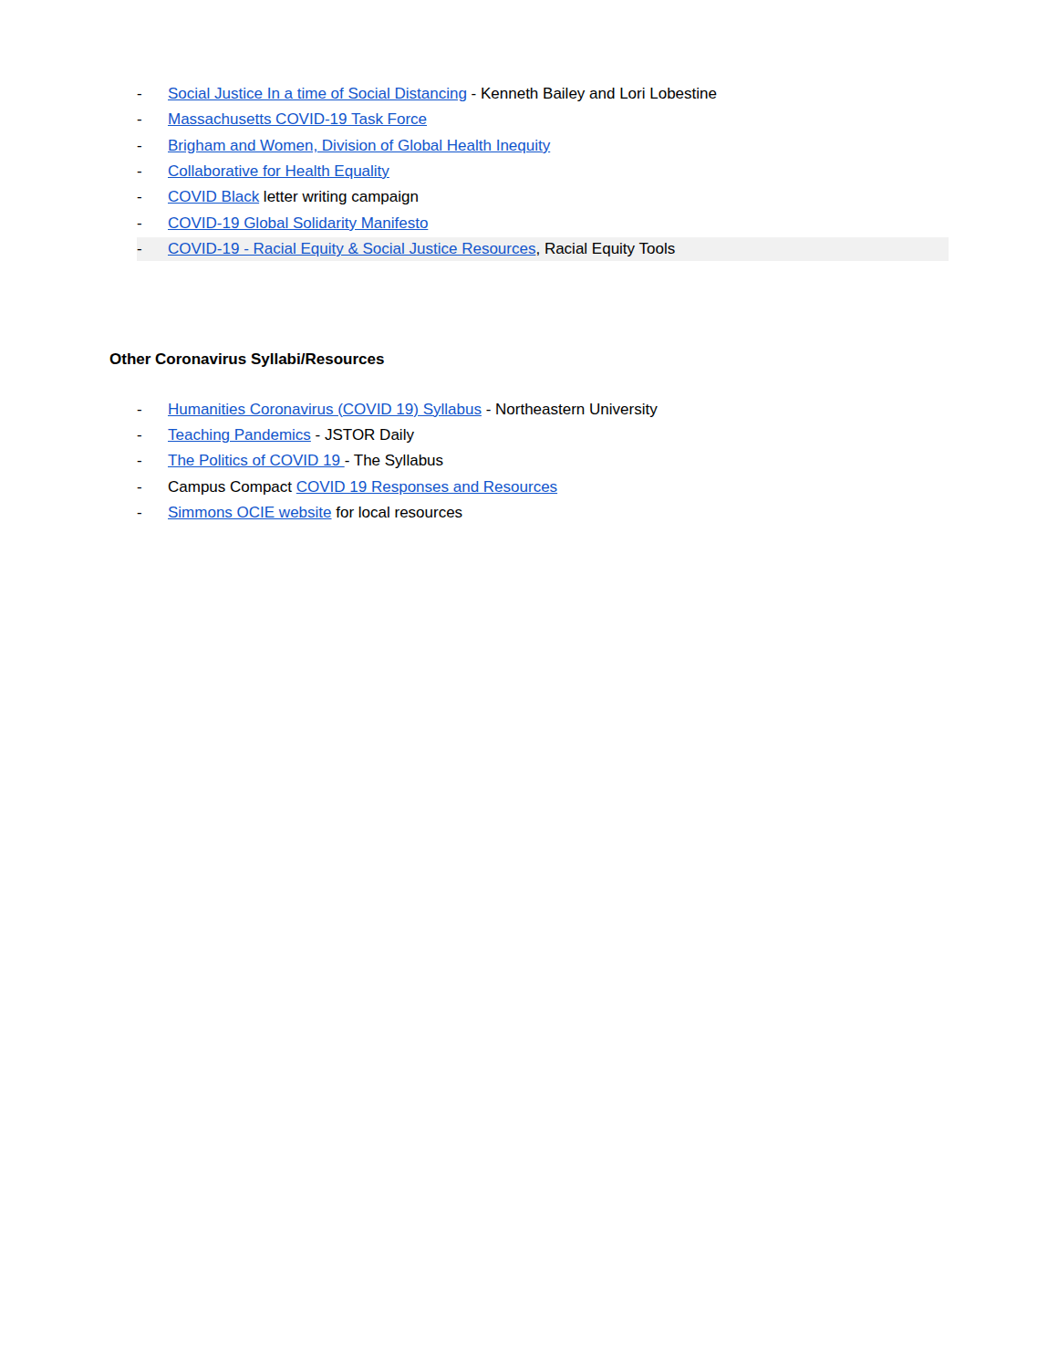Social Justice In a time of Social Distancing - Kenneth Bailey and Lori Lobestine
Massachusetts COVID-19 Task Force
Brigham and Women, Division of Global Health Inequity
Collaborative for Health Equality
COVID Black letter writing campaign
COVID-19 Global Solidarity Manifesto
COVID-19 - Racial Equity & Social Justice Resources, Racial Equity Tools
Other Coronavirus Syllabi/Resources
Humanities Coronavirus (COVID 19) Syllabus - Northeastern University
Teaching Pandemics - JSTOR Daily
The Politics of COVID 19 - The Syllabus
Campus Compact COVID 19 Responses and Resources
Simmons OCIE website for local resources